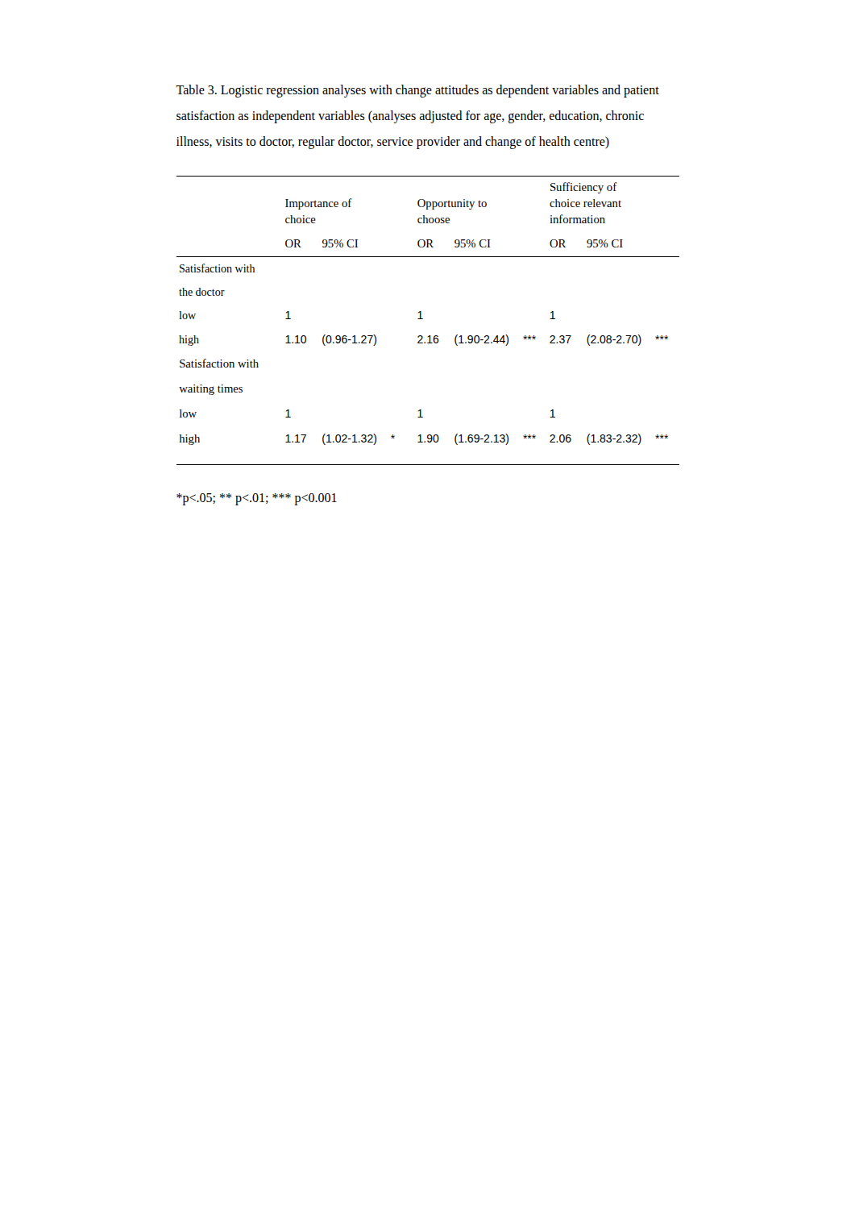Table 3. Logistic regression analyses with change attitudes as dependent variables and patient satisfaction as independent variables (analyses adjusted for age, gender, education, chronic illness, visits to doctor, regular doctor, service provider and change of health centre)
| | Importance of choice | Opportunity to choose | Sufficiency of choice relevant information |
| | OR | 95% CI | | OR | 95% CI | | OR | 95% CI | |
| Satisfaction with | |
| the doctor | |
| low | 1 | | | 1 | | | 1 | | |
| high | 1.10 | (0.96-1.27) | | 2.16 | (1.90-2.44) | *** | 2.37 | (2.08-2.70) | *** |
| Satisfaction with | |
| waiting times | |
| low | 1 | | | 1 | | | 1 | | |
| high | 1.17 | (1.02-1.32) | * | 1.90 | (1.69-2.13) | *** | 2.06 | (1.83-2.32) | *** |
*p<.05; ** p<.01; *** p<0.001